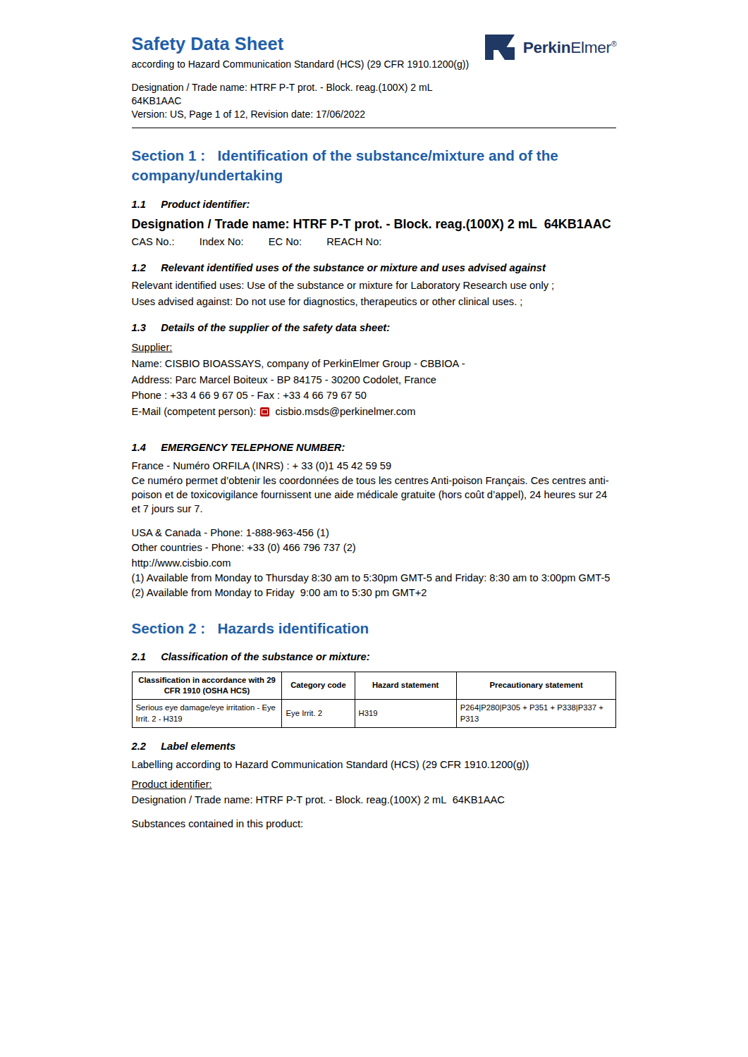Safety Data Sheet
according to Hazard Communication Standard (HCS) (29 CFR 1910.1200(g))
Designation / Trade name: HTRF P-T prot. - Block. reag.(100X) 2 mL 64KB1AAC
Version: US, Page 1 of 12, Revision date: 17/06/2022
PerkinElmer®
Section 1 : Identification of the substance/mixture and of the company/undertaking
1.1 Product identifier:
Designation / Trade name: HTRF P-T prot. - Block. reag.(100X) 2 mL 64KB1AAC
CAS No.: Index No: EC No: REACH No:
1.2 Relevant identified uses of the substance or mixture and uses advised against
Relevant identified uses: Use of the substance or mixture for Laboratory Research use only ;
Uses advised against: Do not use for diagnostics, therapeutics or other clinical uses. ;
1.3 Details of the supplier of the safety data sheet:
Supplier:
Name: CISBIO BIOASSAYS, company of PerkinElmer Group - CBBIOA -
Address: Parc Marcel Boiteux - BP 84175 - 30200 Codolet, France
Phone : +33 4 66 9 67 05 - Fax : +33 4 66 79 67 50
E-Mail (competent person): cisbio.msds@perkinelmer.com
1.4 EMERGENCY TELEPHONE NUMBER:
France - Numéro ORFILA (INRS) : + 33 (0)1 45 42 59 59
Ce numéro permet d’obtenir les coordonnées de tous les centres Anti-poison Français. Ces centres anti-poison et de toxicovigilance fournissent une aide médicale gratuite (hors coût d’appel), 24 heures sur 24 et 7 jours sur 7.
USA & Canada - Phone: 1-888-963-456 (1)
Other countries - Phone: +33 (0) 466 796 737 (2)
http://www.cisbio.com
(1) Available from Monday to Thursday 8:30 am to 5:30pm GMT-5 and Friday: 8:30 am to 3:00pm GMT-5
(2) Available from Monday to Friday 9:00 am to 5:30 pm GMT+2
Section 2 : Hazards identification
2.1 Classification of the substance or mixture:
| Classification in accordance with 29 CFR 1910 (OSHA HCS) | Category code | Hazard statement | Precautionary statement |
| --- | --- | --- | --- |
| Serious eye damage/eye irritation - Eye Irrit. 2 - H319 | Eye Irrit. 2 | H319 | P264/P280/P305 + P351 + P338/P337 + P313 |
2.2 Label elements
Labelling according to Hazard Communication Standard (HCS) (29 CFR 1910.1200(g))
Product identifier:
Designation / Trade name: HTRF P-T prot. - Block. reag.(100X) 2 mL 64KB1AAC
Substances contained in this product: